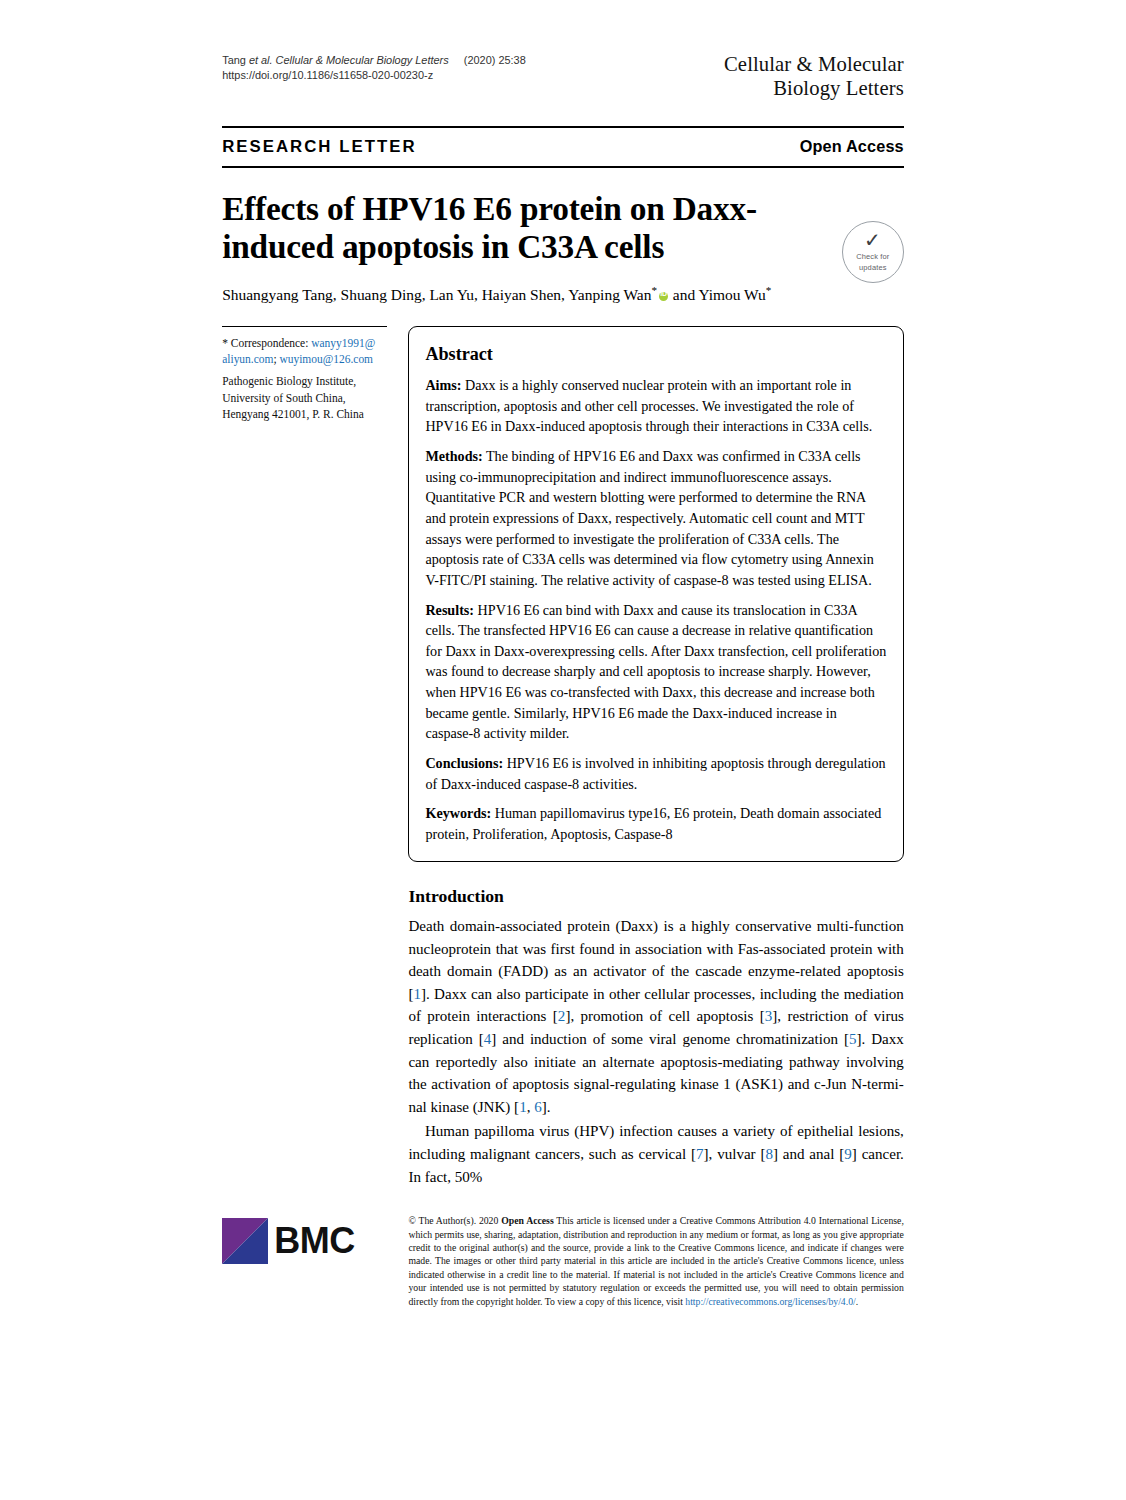Tang et al. Cellular & Molecular Biology Letters (2020) 25:38
https://doi.org/10.1186/s11658-020-00230-z
Cellular & Molecular Biology Letters
Research Letter
Open Access
Effects of HPV16 E6 protein on Daxx-
induced apoptosis in C33A cells
✓
Check for
updates
Shuangyang Tang, Shuang Ding, Lan Yu, Haiyan Shen, Yanping Wan* and Yimou Wu*
* Correspondence: wanyy1991@
aliyun.com; wuyimou@126.com
Pathogenic Biology Institute,
University of South China,
Hengyang 421001, P. R. China
Abstract
Aims: Daxx is a highly conserved nuclear protein with an important role in transcription, apoptosis and other cell processes. We investigated the role of HPV16 E6 in Daxx-induced apoptosis through their interactions in C33A cells.
Methods: The binding of HPV16 E6 and Daxx was confirmed in C33A cells using co-immunoprecipitation and indirect immunofluorescence assays. Quantitative PCR and western blotting were performed to determine the RNA and protein expressions of Daxx, respectively. Automatic cell count and MTT assays were performed to investigate the proliferation of C33A cells. The apoptosis rate of C33A cells was determined via flow cytometry using Annexin V-FITC/PI staining. The relative activity of caspase-8 was tested using ELISA.
Results: HPV16 E6 can bind with Daxx and cause its translocation in C33A cells. The transfected HPV16 E6 can cause a decrease in relative quantification for Daxx in Daxx-overexpressing cells. After Daxx transfection, cell proliferation was found to decrease sharply and cell apoptosis to increase sharply. However, when HPV16 E6 was co-transfected with Daxx, this decrease and increase both became gentle. Similarly, HPV16 E6 made the Daxx-induced increase in caspase-8 activity milder.
Conclusions: HPV16 E6 is involved in inhibiting apoptosis through deregulation of Daxx-induced caspase-8 activities.
Keywords: Human papillomavirus type16, E6 protein, Death domain associated protein, Proliferation, Apoptosis, Caspase-8
Introduction
Death domain-associated protein (Daxx) is a highly conservative multi-function nucleoprotein that was first found in association with Fas-associated protein with death domain (FADD) as an activator of the cascade enzyme-related apoptosis [1]. Daxx can also participate in other cellular processes, including the mediation of protein interactions [2], promotion of cell apoptosis [3], restriction of virus replication [4] and induction of some viral genome chromatinization [5]. Daxx can reportedly also initiate an alternate apoptosis-mediating pathway involving the activation of apoptosis signal-regulating kinase 1 (ASK1) and c-Jun N-terminal kinase (JNK) [1, 6].
Human papilloma virus (HPV) infection causes a variety of epithelial lesions, including malignant cancers, such as cervical [7], vulvar [8] and anal [9] cancer. In fact, 50%
BMC
© The Author(s). 2020 Open Access This article is licensed under a Creative Commons Attribution 4.0 International License, which permits use, sharing, adaptation, distribution and reproduction in any medium or format, as long as you give appropriate credit to the original author(s) and the source, provide a link to the Creative Commons licence, and indicate if changes were made. The images or other third party material in this article are included in the article's Creative Commons licence, unless indicated otherwise in a credit line to the material. If material is not included in the article's Creative Commons licence and your intended use is not permitted by statutory regulation or exceeds the permitted use, you will need to obtain permission directly from the copyright holder. To view a copy of this licence, visit http://creativecommons.org/licenses/by/4.0/.